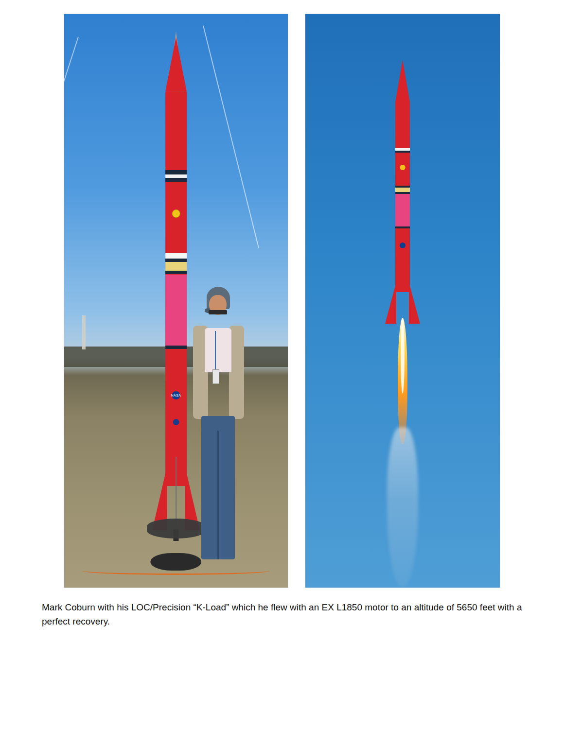NASA
Mark Coburn with his LOC/Precision “K-Load” which he flew with an EX L1850 motor to an altitude of 5650 feet with a perfect recovery.